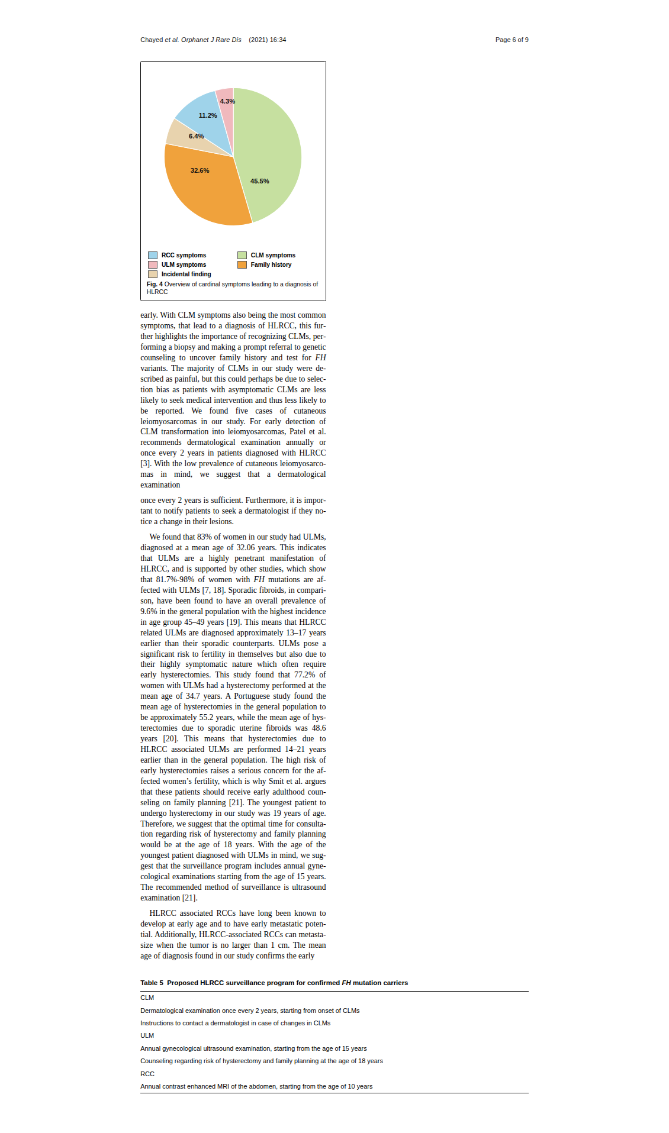Chayed et al. Orphanet J Rare Dis (2021) 16:34
Page 6 of 9
45.5% 32.6% 6.4% 11.2% 4.3%
RCC symptoms
CLM symptoms
ULM symptoms
Family history
Incidental finding
Fig. 4 Overview of cardinal symptoms leading to a diagnosis of HLRCC
early. With CLM symptoms also being the most common symptoms, that lead to a diagnosis of HLRCC, this further highlights the importance of recognizing CLMs, performing a biopsy and making a prompt referral to genetic counseling to uncover family history and test for FH variants. The majority of CLMs in our study were described as painful, but this could perhaps be due to selection bias as patients with asymptomatic CLMs are less likely to seek medical intervention and thus less likely to be reported. We found five cases of cutaneous leiomyosarcomas in our study. For early detection of CLM transformation into leiomyosarcomas, Patel et al. recommends dermatological examination annually or once every 2 years in patients diagnosed with HLRCC [3]. With the low prevalence of cutaneous leiomyosarcomas in mind, we suggest that a dermatological examination
once every 2 years is sufficient. Furthermore, it is important to notify patients to seek a dermatologist if they notice a change in their lesions.
We found that 83% of women in our study had ULMs, diagnosed at a mean age of 32.06 years. This indicates that ULMs are a highly penetrant manifestation of HLRCC, and is supported by other studies, which show that 81.7%-98% of women with FH mutations are affected with ULMs [7, 18]. Sporadic fibroids, in comparison, have been found to have an overall prevalence of 9.6% in the general population with the highest incidence in age group 45–49 years [19]. This means that HLRCC related ULMs are diagnosed approximately 13–17 years earlier than their sporadic counterparts. ULMs pose a significant risk to fertility in themselves but also due to their highly symptomatic nature which often require early hysterectomies. This study found that 77.2% of women with ULMs had a hysterectomy performed at the mean age of 34.7 years. A Portuguese study found the mean age of hysterectomies in the general population to be approximately 55.2 years, while the mean age of hysterectomies due to sporadic uterine fibroids was 48.6 years [20]. This means that hysterectomies due to HLRCC associated ULMs are performed 14–21 years earlier than in the general population. The high risk of early hysterectomies raises a serious concern for the affected women’s fertility, which is why Smit et al. argues that these patients should receive early adulthood counseling on family planning [21]. The youngest patient to undergo hysterectomy in our study was 19 years of age. Therefore, we suggest that the optimal time for consultation regarding risk of hysterectomy and family planning would be at the age of 18 years. With the age of the youngest patient diagnosed with ULMs in mind, we suggest that the surveillance program includes annual gynecological examinations starting from the age of 15 years. The recommended method of surveillance is ultrasound examination [21].
HLRCC associated RCCs have long been known to develop at early age and to have early metastatic potential. Additionally, HLRCC-associated RCCs can metastasize when the tumor is no larger than 1 cm. The mean age of diagnosis found in our study confirms the early
Table 5 Proposed HLRCC surveillance program for confirmed FH mutation carriers
| CLM |
| Dermatological examination once every 2 years, starting from onset of CLMs |
| Instructions to contact a dermatologist in case of changes in CLMs |
| ULM |
| Annual gynecological ultrasound examination, starting from the age of 15 years |
| Counseling regarding risk of hysterectomy and family planning at the age of 18 years |
| RCC |
| Annual contrast enhanced MRI of the abdomen, starting from the age of 10 years |